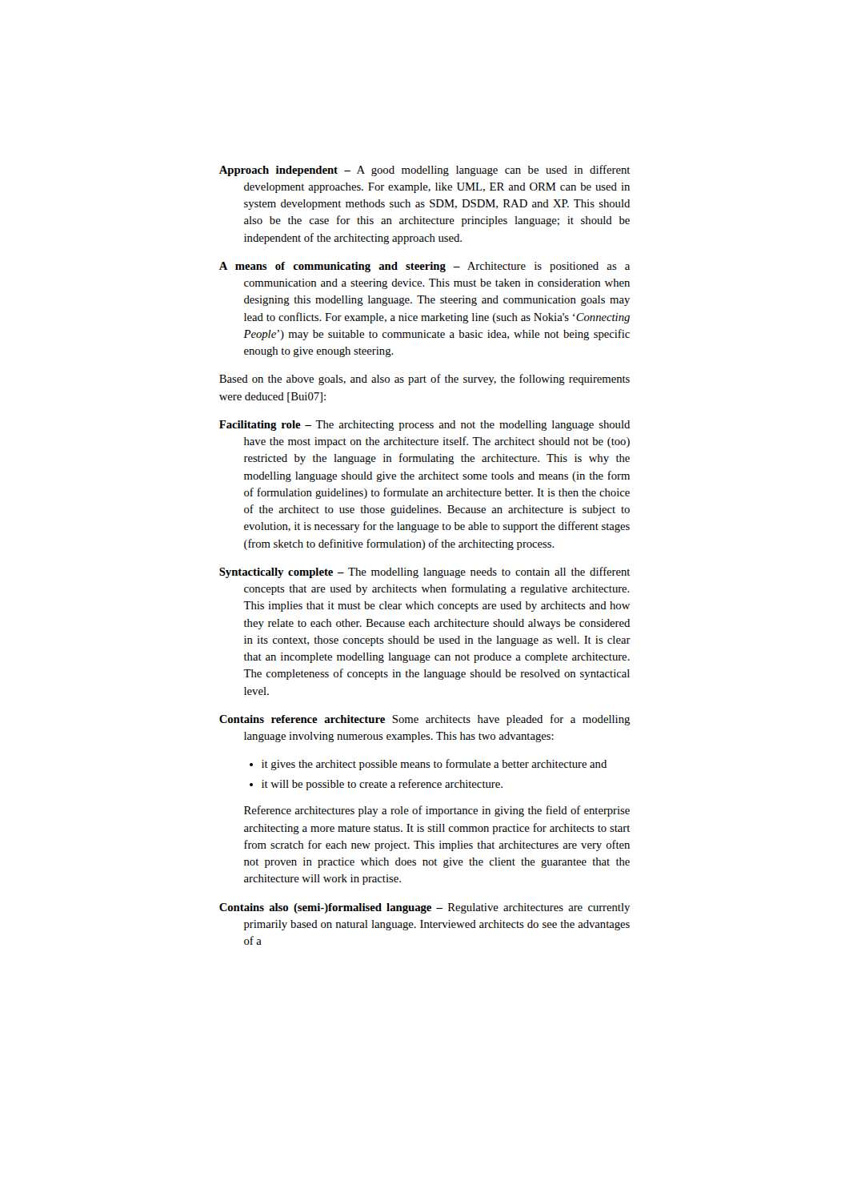Approach independent – A good modelling language can be used in different development approaches. For example, like UML, ER and ORM can be used in system development methods such as SDM, DSDM, RAD and XP. This should also be the case for this an architecture principles language; it should be independent of the architecting approach used.
A means of communicating and steering – Architecture is positioned as a communication and a steering device. This must be taken in consideration when designing this modelling language. The steering and communication goals may lead to conflicts. For example, a nice marketing line (such as Nokia's ‘Connecting People’) may be suitable to communicate a basic idea, while not being specific enough to give enough steering.
Based on the above goals, and also as part of the survey, the following requirements were deduced [Bui07]:
Facilitating role – The architecting process and not the modelling language should have the most impact on the architecture itself. The architect should not be (too) restricted by the language in formulating the architecture. This is why the modelling language should give the architect some tools and means (in the form of formulation guidelines) to formulate an architecture better. It is then the choice of the architect to use those guidelines. Because an architecture is subject to evolution, it is necessary for the language to be able to support the different stages (from sketch to definitive formulation) of the architecting process.
Syntactically complete – The modelling language needs to contain all the different concepts that are used by architects when formulating a regulative architecture. This implies that it must be clear which concepts are used by architects and how they relate to each other. Because each architecture should always be considered in its context, those concepts should be used in the language as well. It is clear that an incomplete modelling language can not produce a complete architecture. The completeness of concepts in the language should be resolved on syntactical level.
Contains reference architecture Some architects have pleaded for a modelling language involving numerous examples. This has two advantages:
it gives the architect possible means to formulate a better architecture and
it will be possible to create a reference architecture.
Reference architectures play a role of importance in giving the field of enterprise architecting a more mature status. It is still common practice for architects to start from scratch for each new project. This implies that architectures are very often not proven in practice which does not give the client the guarantee that the architecture will work in practise.
Contains also (semi-)formalised language – Regulative architectures are currently primarily based on natural language. Interviewed architects do see the advantages of a